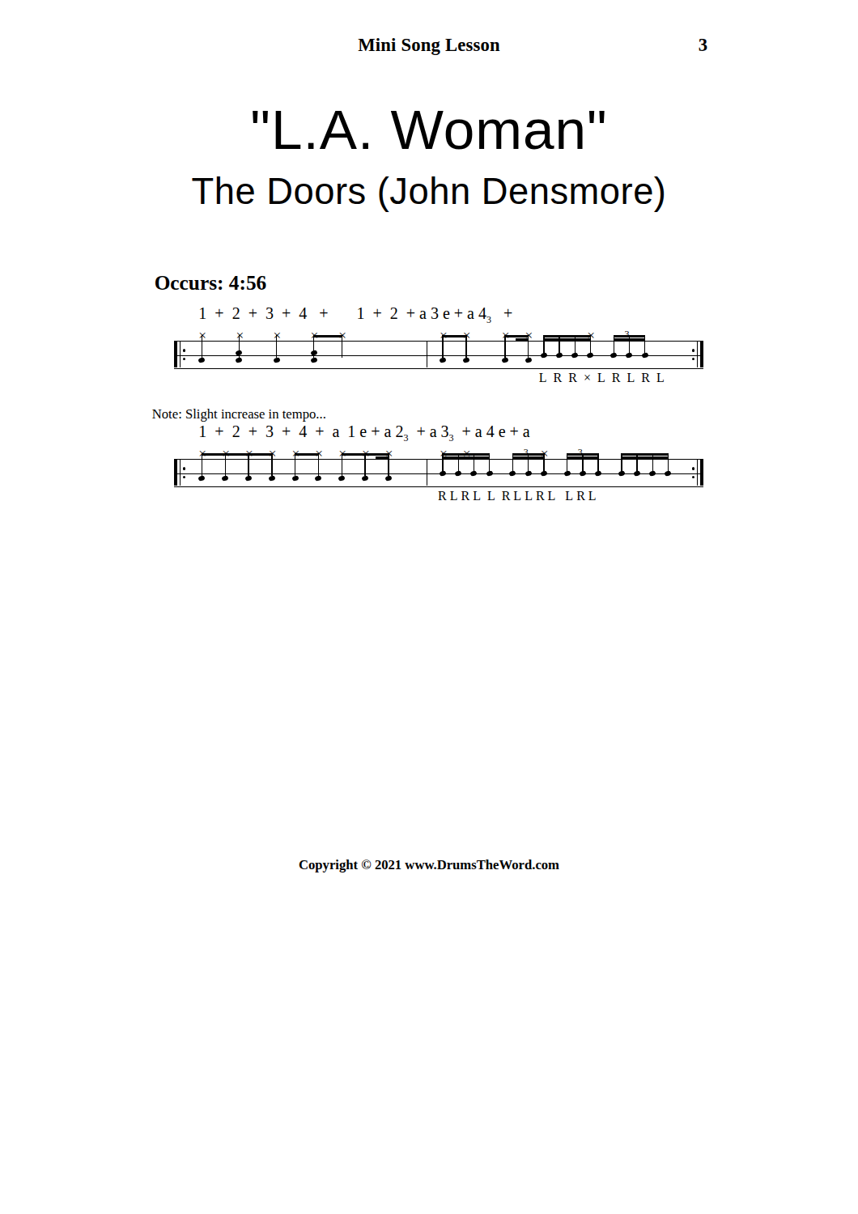Mini Song Lesson
3
"L.A. Woman"
The Doors (John Densmore)
Occurs: 4:56
1 + 2 + 3 + 4 + 1 + 2 + a 3 e + a 43 +
3
L R R × L R L R L
Note: Slight increase in tempo...
1 + 2 + 3 + 4 + a 1 e + a 23 + a 33 + a 4 e + a
3
3
R L R L L R L L R L L R L
Copyright © 2021 www.DrumsTheWord.com